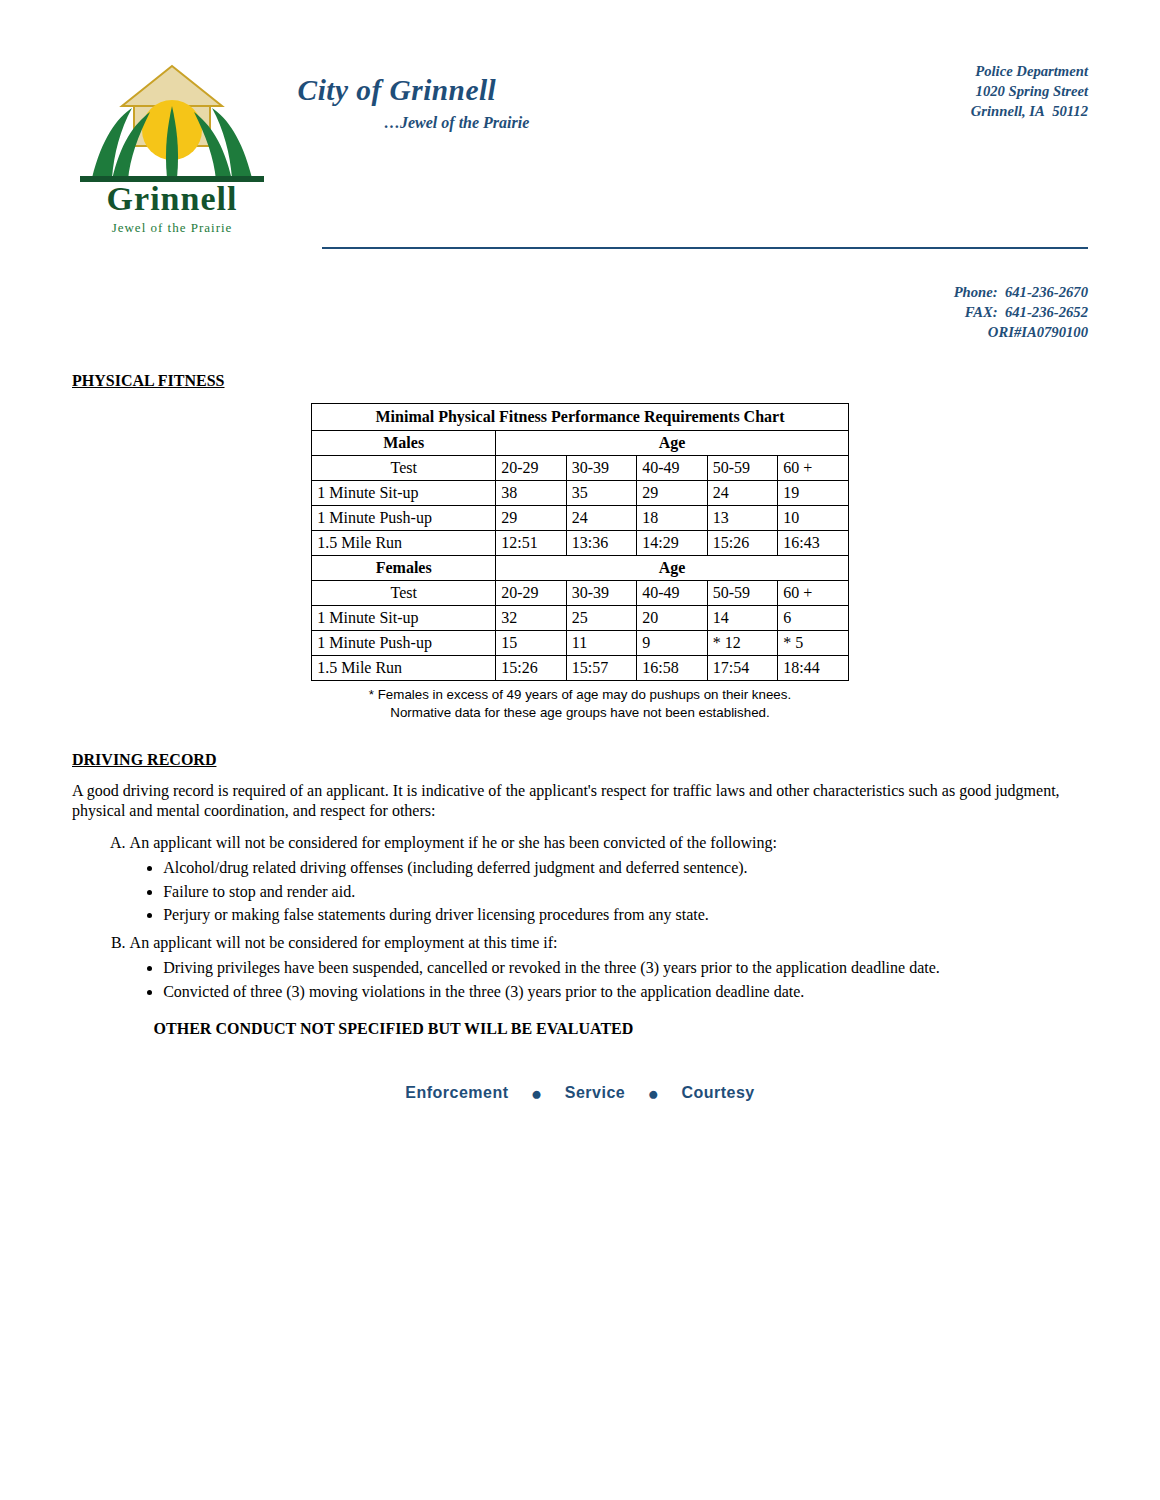Grinnell Jewel of the Prairie
City of Grinnell
…Jewel of the Prairie
Police Department
1020 Spring Street
Grinnell, IA 50112
Phone: 641-236-2670
FAX: 641-236-2652
ORI#IA0790100
Physical Fitness
Minimal Physical Fitness Performance Requirements Chart
| Males | Age |
| Test | 20-29 | 30-39 | 40-49 | 50-59 | 60 + |
| 1 Minute Sit-up | 38 | 35 | 29 | 24 | 19 |
| 1 Minute Push-up | 29 | 24 | 18 | 13 | 10 |
| 1.5 Mile Run | 12:51 | 13:36 | 14:29 | 15:26 | 16:43 |
| Females | Age |
| Test | 20-29 | 30-39 | 40-49 | 50-59 | 60 + |
| 1 Minute Sit-up | 32 | 25 | 20 | 14 | 6 |
| 1 Minute Push-up | 15 | 11 | 9 | * 12 | * 5 |
| 1.5 Mile Run | 15:26 | 15:57 | 16:58 | 17:54 | 18:44 |
* Females in excess of 49 years of age may do pushups on their knees.
Normative data for these age groups have not been established.
Driving Record
A good driving record is required of an applicant. It is indicative of the applicant's respect for traffic laws and other characteristics such as good judgment, physical and mental coordination, and respect for others:
An applicant will not be considered for employment if he or she has been convicted of the following:
Alcohol/drug related driving offenses (including deferred judgment and deferred sentence).
Failure to stop and render aid.
Perjury or making false statements during driver licensing procedures from any state.
An applicant will not be considered for employment at this time if:
Driving privileges have been suspended, cancelled or revoked in the three (3) years prior to the application deadline date.
Convicted of three (3) moving violations in the three (3) years prior to the application deadline date.
OTHER CONDUCT NOT SPECIFIED BUT WILL BE EVALUATED
Enforcement ● Service ● Courtesy